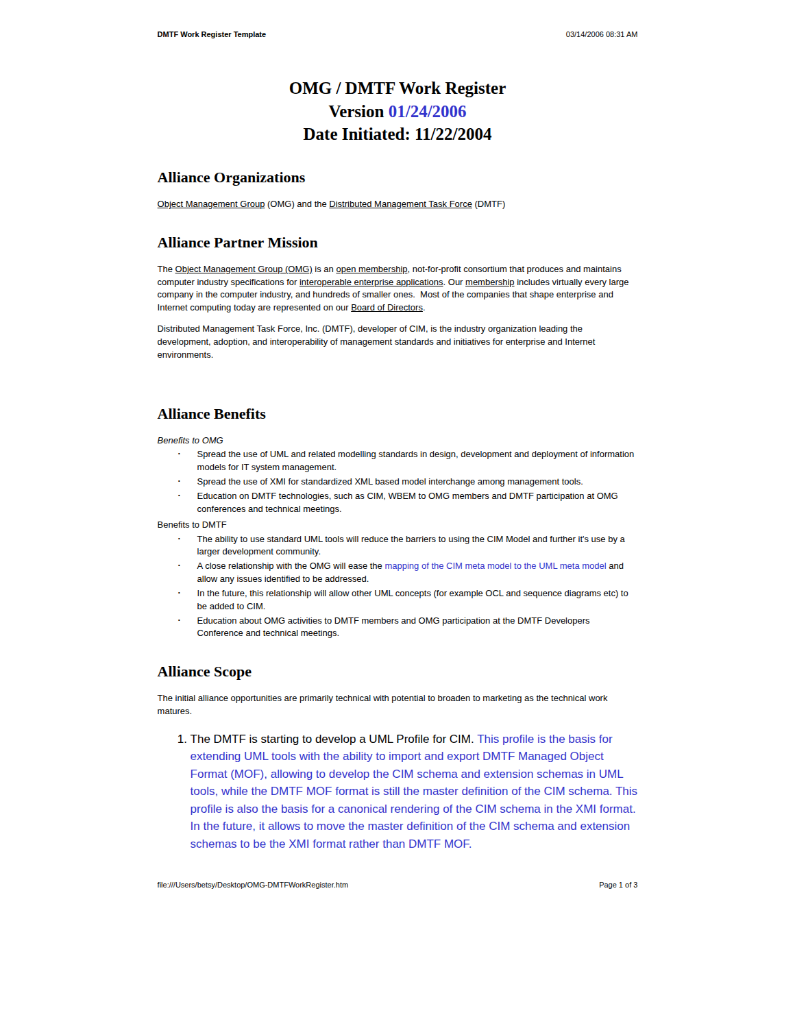DMTF Work Register Template
03/14/2006 08:31 AM
OMG / DMTF Work Register
Version 01/24/2006
Date Initiated: 11/22/2004
Alliance Organizations
Object Management Group (OMG) and the Distributed Management Task Force (DMTF)
Alliance Partner Mission
The Object Management Group (OMG) is an open membership, not-for-profit consortium that produces and maintains computer industry specifications for interoperable enterprise applications. Our membership includes virtually every large company in the computer industry, and hundreds of smaller ones. Most of the companies that shape enterprise and Internet computing today are represented on our Board of Directors.
Distributed Management Task Force, Inc. (DMTF), developer of CIM, is the industry organization leading the development, adoption, and interoperability of management standards and initiatives for enterprise and Internet environments.
Alliance Benefits
Benefits to OMG
Spread the use of UML and related modelling standards in design, development and deployment of information models for IT system management.
Spread the use of XMI for standardized XML based model interchange among management tools.
Education on DMTF technologies, such as CIM, WBEM to OMG members and DMTF participation at OMG conferences and technical meetings.
Benefits to DMTF
The ability to use standard UML tools will reduce the barriers to using the CIM Model and further it's use by a larger development community.
A close relationship with the OMG will ease the mapping of the CIM meta model to the UML meta model and allow any issues identified to be addressed.
In the future, this relationship will allow other UML concepts (for example OCL and sequence diagrams etc) to be added to CIM.
Education about OMG activities to DMTF members and OMG participation at the DMTF Developers Conference and technical meetings.
Alliance Scope
The initial alliance opportunities are primarily technical with potential to broaden to marketing as the technical work matures.
The DMTF is starting to develop a UML Profile for CIM. This profile is the basis for extending UML tools with the ability to import and export DMTF Managed Object Format (MOF), allowing to develop the CIM schema and extension schemas in UML tools, while the DMTF MOF format is still the master definition of the CIM schema. This profile is also the basis for a canonical rendering of the CIM schema in the XMI format. In the future, it allows to move the master definition of the CIM schema and extension schemas to be the XMI format rather than DMTF MOF.
file:///Users/betsy/Desktop/OMG-DMTFWorkRegister.htm
Page 1 of 3